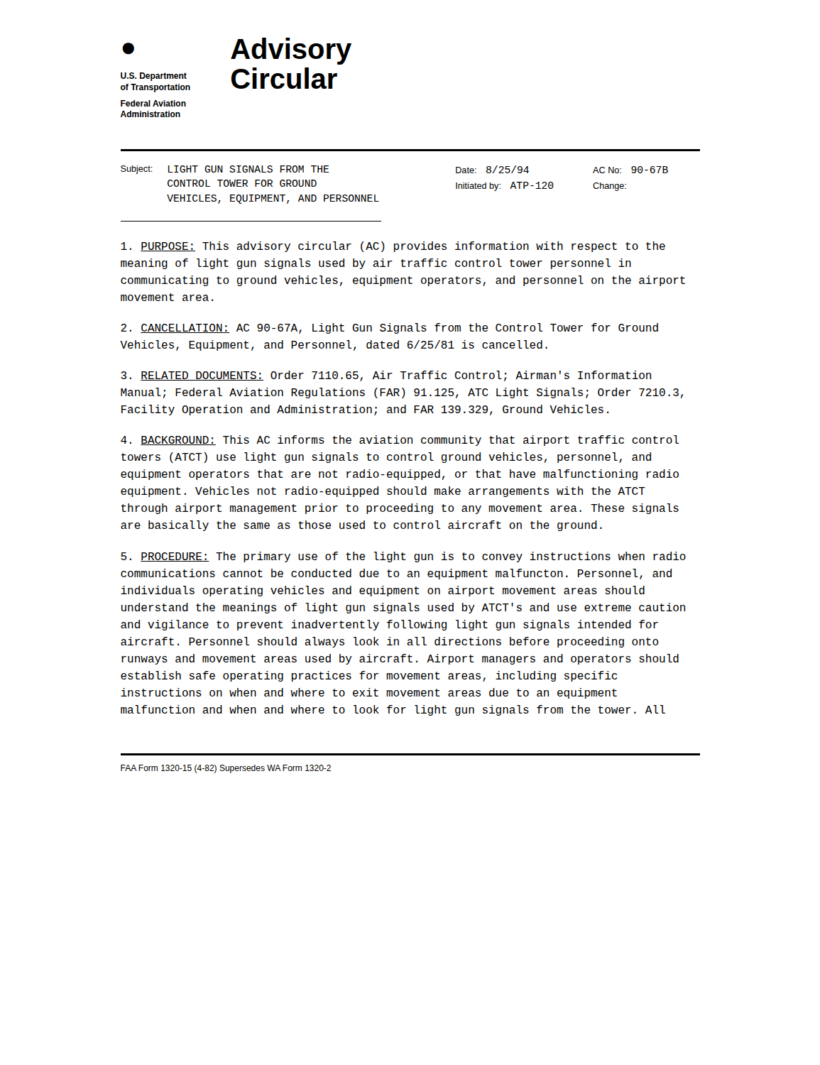●
U.S. Department
of Transportation
Federal Aviation
Administration
Advisory
Circular
| Subject: | LIGHT GUN SIGNALS FROM THE CONTROL TOWER FOR GROUND VEHICLES, EQUIPMENT, AND PERSONNEL | Date: 8/25/94 Initiated by: ATP-120 | AC No: 90-67B Change: |
1. PURPOSE: This advisory circular (AC) provides information with respect to the meaning of light gun signals used by air traffic control tower personnel in communicating to ground vehicles, equipment operators, and personnel on the airport movement area.
2. CANCELLATION: AC 90-67A, Light Gun Signals from the Control Tower for Ground Vehicles, Equipment, and Personnel, dated 6/25/81 is cancelled.
3. RELATED DOCUMENTS: Order 7110.65, Air Traffic Control; Airman's Information Manual; Federal Aviation Regulations (FAR) 91.125, ATC Light Signals; Order 7210.3, Facility Operation and Administration; and FAR 139.329, Ground Vehicles.
4. BACKGROUND: This AC informs the aviation community that airport traffic control towers (ATCT) use light gun signals to control ground vehicles, personnel, and equipment operators that are not radio-equipped, or that have malfunctioning radio equipment. Vehicles not radio-equipped should make arrangements with the ATCT through airport management prior to proceeding to any movement area. These signals are basically the same as those used to control aircraft on the ground.
5. PROCEDURE: The primary use of the light gun is to convey instructions when radio communications cannot be conducted due to an equipment malfuncton. Personnel, and individuals operating vehicles and equipment on airport movement areas should understand the meanings of light gun signals used by ATCT's and use extreme caution and vigilance to prevent inadvertently following light gun signals intended for aircraft. Personnel should always look in all directions before proceeding onto runways and movement areas used by aircraft. Airport managers and operators should establish safe operating practices for movement areas, including specific instructions on when and where to exit movement areas due to an equipment malfunction and when and where to look for light gun signals from the tower. All
FAA Form 1320-15 (4-82) Supersedes WA Form 1320-2